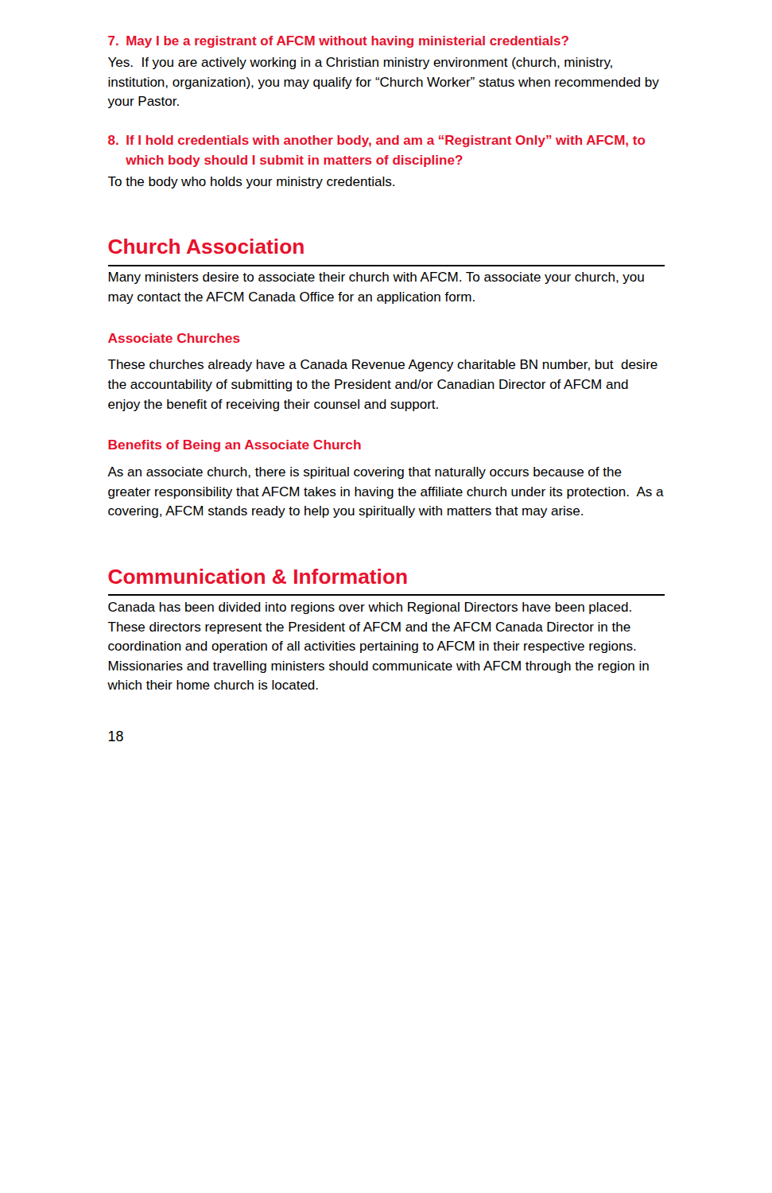7. May I be a registrant of AFCM without having ministerial credentials?
Yes. If you are actively working in a Christian ministry environment (church, ministry, institution, organization), you may qualify for “Church Worker” status when recommended by your Pastor.
8. If I hold credentials with another body, and am a “Registrant Only” with AFCM, to which body should I submit in matters of discipline?
To the body who holds your ministry credentials.
Church Association
Many ministers desire to associate their church with AFCM. To associate your church, you may contact the AFCM Canada Office for an application form.
Associate Churches
These churches already have a Canada Revenue Agency charitable BN number, but desire the accountability of submitting to the President and/or Canadian Director of AFCM and enjoy the benefit of receiving their counsel and support.
Benefits of Being an Associate Church
As an associate church, there is spiritual covering that naturally occurs because of the greater responsibility that AFCM takes in having the affiliate church under its protection. As a covering, AFCM stands ready to help you spiritually with matters that may arise.
Communication & Information
Canada has been divided into regions over which Regional Directors have been placed. These directors represent the President of AFCM and the AFCM Canada Director in the coordination and operation of all activities pertaining to AFCM in their respective regions. Missionaries and travelling ministers should communicate with AFCM through the region in which their home church is located.
18